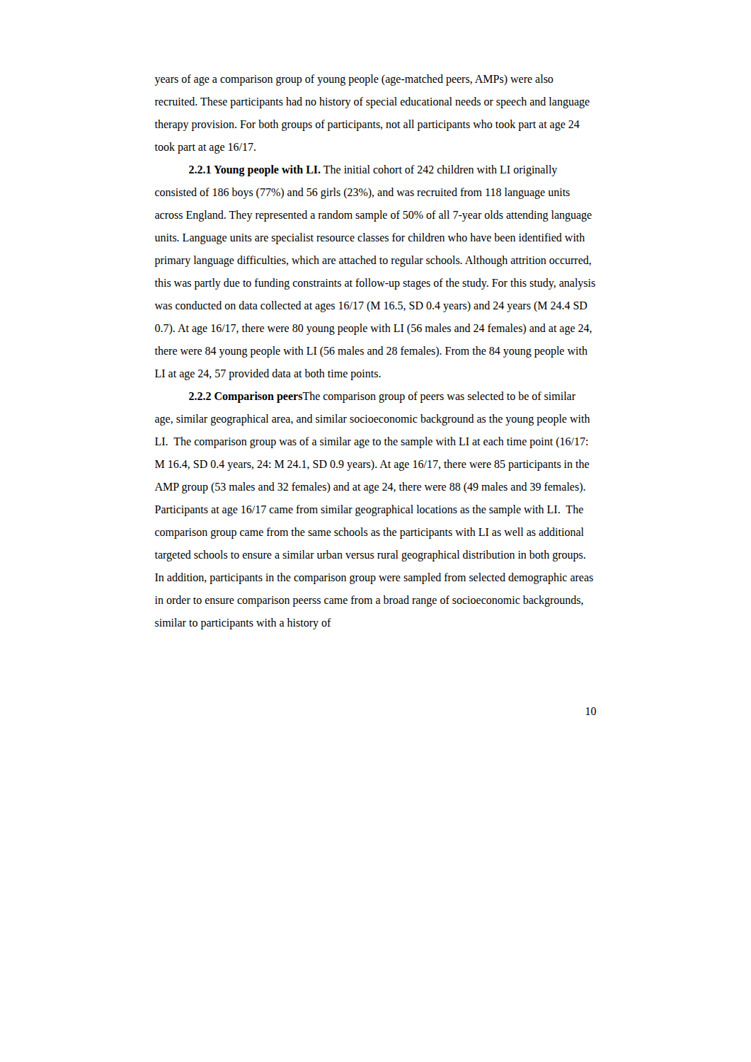years of age a comparison group of young people (age-matched peers, AMPs) were also recruited. These participants had no history of special educational needs or speech and language therapy provision. For both groups of participants, not all participants who took part at age 24 took part at age 16/17.
2.2.1 Young people with LI. The initial cohort of 242 children with LI originally consisted of 186 boys (77%) and 56 girls (23%), and was recruited from 118 language units across England. They represented a random sample of 50% of all 7-year olds attending language units. Language units are specialist resource classes for children who have been identified with primary language difficulties, which are attached to regular schools. Although attrition occurred, this was partly due to funding constraints at follow-up stages of the study. For this study, analysis was conducted on data collected at ages 16/17 (M 16.5, SD 0.4 years) and 24 years (M 24.4 SD 0.7). At age 16/17, there were 80 young people with LI (56 males and 24 females) and at age 24, there were 84 young people with LI (56 males and 28 females). From the 84 young people with LI at age 24, 57 provided data at both time points.
2.2.2 Comparison peers The comparison group of peers was selected to be of similar age, similar geographical area, and similar socioeconomic background as the young people with LI. The comparison group was of a similar age to the sample with LI at each time point (16/17: M 16.4, SD 0.4 years, 24: M 24.1, SD 0.9 years). At age 16/17, there were 85 participants in the AMP group (53 males and 32 females) and at age 24, there were 88 (49 males and 39 females). Participants at age 16/17 came from similar geographical locations as the sample with LI. The comparison group came from the same schools as the participants with LI as well as additional targeted schools to ensure a similar urban versus rural geographical distribution in both groups. In addition, participants in the comparison group were sampled from selected demographic areas in order to ensure comparison peerss came from a broad range of socioeconomic backgrounds, similar to participants with a history of
10